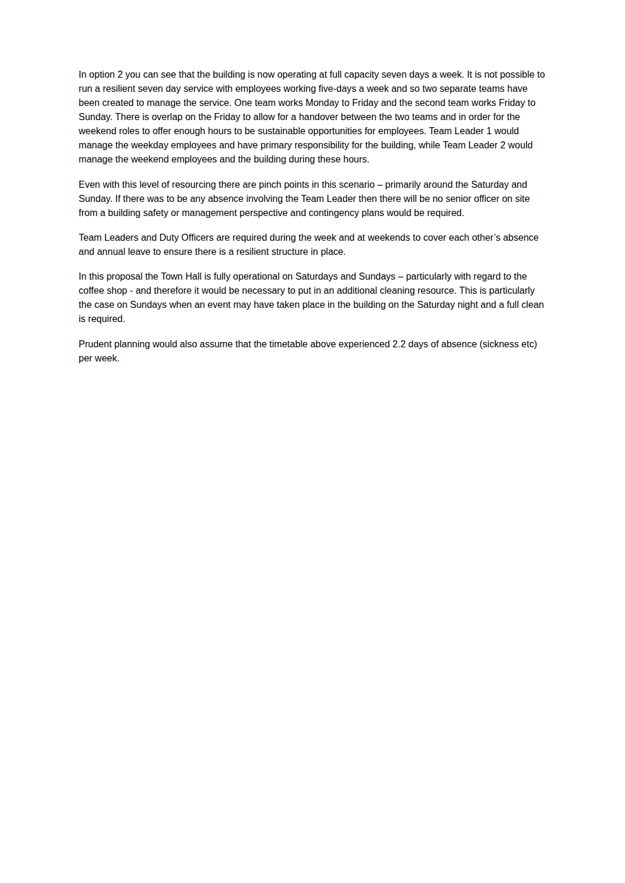In option 2 you can see that the building is now operating at full capacity seven days a week. It is not possible to run a resilient seven day service with employees working five-days a week and so two separate teams have been created to manage the service. One team works Monday to Friday and the second team works Friday to Sunday. There is overlap on the Friday to allow for a handover between the two teams and in order for the weekend roles to offer enough hours to be sustainable opportunities for employees. Team Leader 1 would manage the weekday employees and have primary responsibility for the building, while Team Leader 2 would manage the weekend employees and the building during these hours.
Even with this level of resourcing there are pinch points in this scenario – primarily around the Saturday and Sunday. If there was to be any absence involving the Team Leader then there will be no senior officer on site from a building safety or management perspective and contingency plans would be required.
Team Leaders and Duty Officers are required during the week and at weekends to cover each other’s absence and annual leave to ensure there is a resilient structure in place.
In this proposal the Town Hall is fully operational on Saturdays and Sundays – particularly with regard to the coffee shop - and therefore it would be necessary to put in an additional cleaning resource. This is particularly the case on Sundays when an event may have taken place in the building on the Saturday night and a full clean is required.
Prudent planning would also assume that the timetable above experienced 2.2 days of absence (sickness etc) per week.